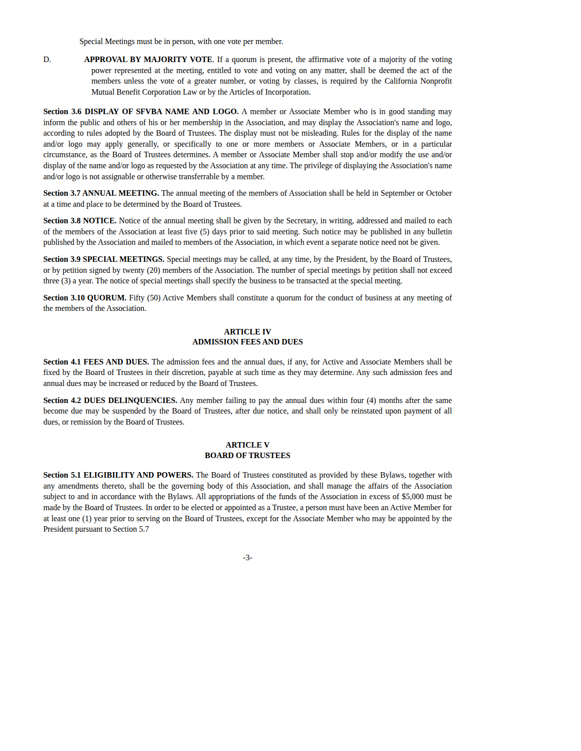Special Meetings must be in person, with one vote per member.
D. APPROVAL BY MAJORITY VOTE. If a quorum is present, the affirmative vote of a majority of the voting power represented at the meeting, entitled to vote and voting on any matter, shall be deemed the act of the members unless the vote of a greater number, or voting by classes, is required by the California Nonprofit Mutual Benefit Corporation Law or by the Articles of Incorporation.
Section 3.6 DISPLAY OF SFVBA NAME AND LOGO. A member or Associate Member who is in good standing may inform the public and others of his or her membership in the Association, and may display the Association's name and logo, according to rules adopted by the Board of Trustees. The display must not be misleading. Rules for the display of the name and/or logo may apply generally, or specifically to one or more members or Associate Members, or in a particular circumstance, as the Board of Trustees determines. A member or Associate Member shall stop and/or modify the use and/or display of the name and/or logo as requested by the Association at any time. The privilege of displaying the Association's name and/or logo is not assignable or otherwise transferrable by a member.
Section 3.7 ANNUAL MEETING. The annual meeting of the members of Association shall be held in September or October at a time and place to be determined by the Board of Trustees.
Section 3.8 NOTICE. Notice of the annual meeting shall be given by the Secretary, in writing, addressed and mailed to each of the members of the Association at least five (5) days prior to said meeting. Such notice may be published in any bulletin published by the Association and mailed to members of the Association, in which event a separate notice need not be given.
Section 3.9 SPECIAL MEETINGS. Special meetings may be called, at any time, by the President, by the Board of Trustees, or by petition signed by twenty (20) members of the Association. The number of special meetings by petition shall not exceed three (3) a year. The notice of special meetings shall specify the business to be transacted at the special meeting.
Section 3.10 QUORUM. Fifty (50) Active Members shall constitute a quorum for the conduct of business at any meeting of the members of the Association.
ARTICLE IVADMISSION FEES AND DUES
Section 4.1 FEES AND DUES. The admission fees and the annual dues, if any, for Active and Associate Members shall be fixed by the Board of Trustees in their discretion, payable at such time as they may determine. Any such admission fees and annual dues may be increased or reduced by the Board of Trustees.
Section 4.2 DUES DELINQUENCIES. Any member failing to pay the annual dues within four (4) months after the same become due may be suspended by the Board of Trustees, after due notice, and shall only be reinstated upon payment of all dues, or remission by the Board of Trustees.
ARTICLE VBOARD OF TRUSTEES
Section 5.1 ELIGIBILITY AND POWERS. The Board of Trustees constituted as provided by these Bylaws, together with any amendments thereto, shall be the governing body of this Association, and shall manage the affairs of the Association subject to and in accordance with the Bylaws. All appropriations of the funds of the Association in excess of $5,000 must be made by the Board of Trustees. In order to be elected or appointed as a Trustee, a person must have been an Active Member for at least one (1) year prior to serving on the Board of Trustees, except for the Associate Member who may be appointed by the President pursuant to Section 5.7
-3-